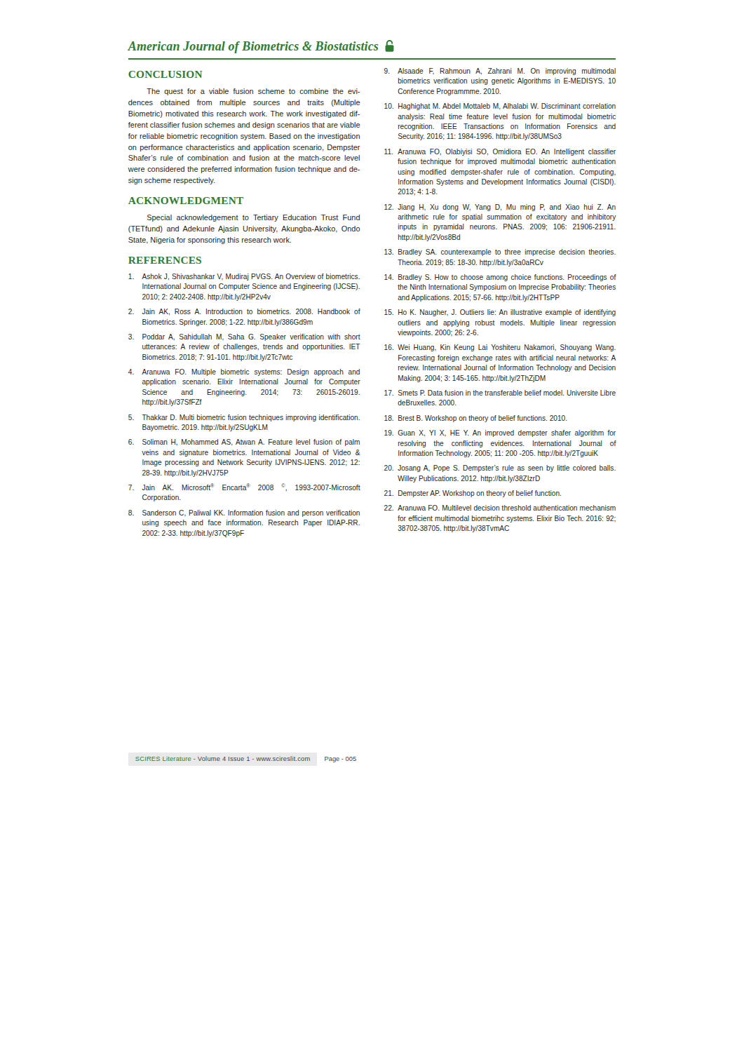American Journal of Biometrics & Biostatistics
CONCLUSION
The quest for a viable fusion scheme to combine the evidences obtained from multiple sources and traits (Multiple Biometric) motivated this research work. The work investigated different classifier fusion schemes and design scenarios that are viable for reliable biometric recognition system. Based on the investigation on performance characteristics and application scenario, Dempster Shafer’s rule of combination and fusion at the match-score level were considered the preferred information fusion technique and design scheme respectively.
ACKNOWLEDGMENT
Special acknowledgement to Tertiary Education Trust Fund (TETfund) and Adekunle Ajasin University, Akungba-Akoko, Ondo State, Nigeria for sponsoring this research work.
REFERENCES
Ashok J, Shivashankar V, Mudiraj PVGS. An Overview of biometrics. International Journal on Computer Science and Engineering (IJCSE). 2010; 2: 2402-2408. http://bit.ly/2HP2v4v
Jain AK, Ross A. Introduction to biometrics. 2008. Handbook of Biometrics. Springer. 2008; 1-22. http://bit.ly/386Gd9m
Poddar A, Sahidullah M, Saha G. Speaker verification with short utterances: A review of challenges, trends and opportunities. IET Biometrics. 2018; 7: 91-101. http://bit.ly/2Tc7wtc
Aranuwa FO. Multiple biometric systems: Design approach and application scenario. Elixir International Journal for Computer Science and Engineering. 2014; 73: 26015-26019. http://bit.ly/37SfFZf
Thakkar D. Multi biometric fusion techniques improving identification. Bayometric. 2019. http://bit.ly/2SUgKLM
Soliman H, Mohammed AS, Atwan A. Feature level fusion of palm veins and signature biometrics. International Journal of Video & Image processing and Network Security IJVIPNS-IJENS. 2012; 12: 28-39. http://bit.ly/2HVJ75P
Jain AK. Microsoft® Encarta® 2008 ©, 1993-2007-Microsoft Corporation.
Sanderson C, Paliwal KK. Information fusion and person verification using speech and face information. Research Paper IDIAP-RR. 2002: 2-33. http://bit.ly/37QF9pF
Alsaade F, Rahmoun A, Zahrani M. On improving multimodal biometrics verification using genetic Algorithms in E-MEDISYS. 10 Conference Programmme. 2010.
Haghighat M. Abdel Mottaleb M, Alhalabi W. Discriminant correlation analysis: Real time feature level fusion for multimodal biometric recognition. IEEE Transactions on Information Forensics and Security. 2016; 11: 1984-1996. http://bit.ly/38UMSo3
Aranuwa FO, Olabiyisi SO, Omidiora EO. An Intelligent classifier fusion technique for improved multimodal biometric authentication using modified dempster-shafer rule of combination. Computing, Information Systems and Development Informatics Journal (CISDI). 2013; 4: 1-8.
Jiang H, Xu dong W, Yang D, Mu ming P, and Xiao hui Z. An arithmetic rule for spatial summation of excitatory and inhibitory inputs in pyramidal neurons. PNAS. 2009; 106: 21906-21911. http://bit.ly/2Vos8Bd
Bradley SA. counterexample to three imprecise decision theories. Theoria. 2019; 85: 18-30. http://bit.ly/3a0aRCv
Bradley S. How to choose among choice functions. Proceedings of the Ninth International Symposium on Imprecise Probability: Theories and Applications. 2015; 57-66. http://bit.ly/2HTTsPP
Ho K. Naugher, J. Outliers lie: An illustrative example of identifying outliers and applying robust models. Multiple linear regression viewpoints. 2000; 26: 2-6.
Wei Huang, Kin Keung Lai Yoshiteru Nakamori, Shouyang Wang. Forecasting foreign exchange rates with artificial neural networks: A review. International Journal of Information Technology and Decision Making. 2004; 3: 145-165. http://bit.ly/2ThZjDM
Smets P. Data fusion in the transferable belief model. Universite Libre deBruxelles. 2000.
Brest B. Workshop on theory of belief functions. 2010.
Guan X, YI X, HE Y. An improved dempster shafer algorithm for resolving the conflicting evidences. International Journal of Information Technology. 2005; 11: 200 -205. http://bit.ly/2TguuiK
Josang A, Pope S. Dempster’s rule as seen by little colored balls. Willey Publications. 2012. http://bit.ly/38ZIzrD
Dempster AP. Workshop on theory of belief function.
Aranuwa FO. Multilevel decision threshold authentication mechanism for efficient multimodal biometrihc systems. Elixir Bio Tech. 2016: 92; 38702-38705. http://bit.ly/38TvmAC
SCIRES Literature - Volume 4 Issue 1 - www.scireslit.com
Page - 005